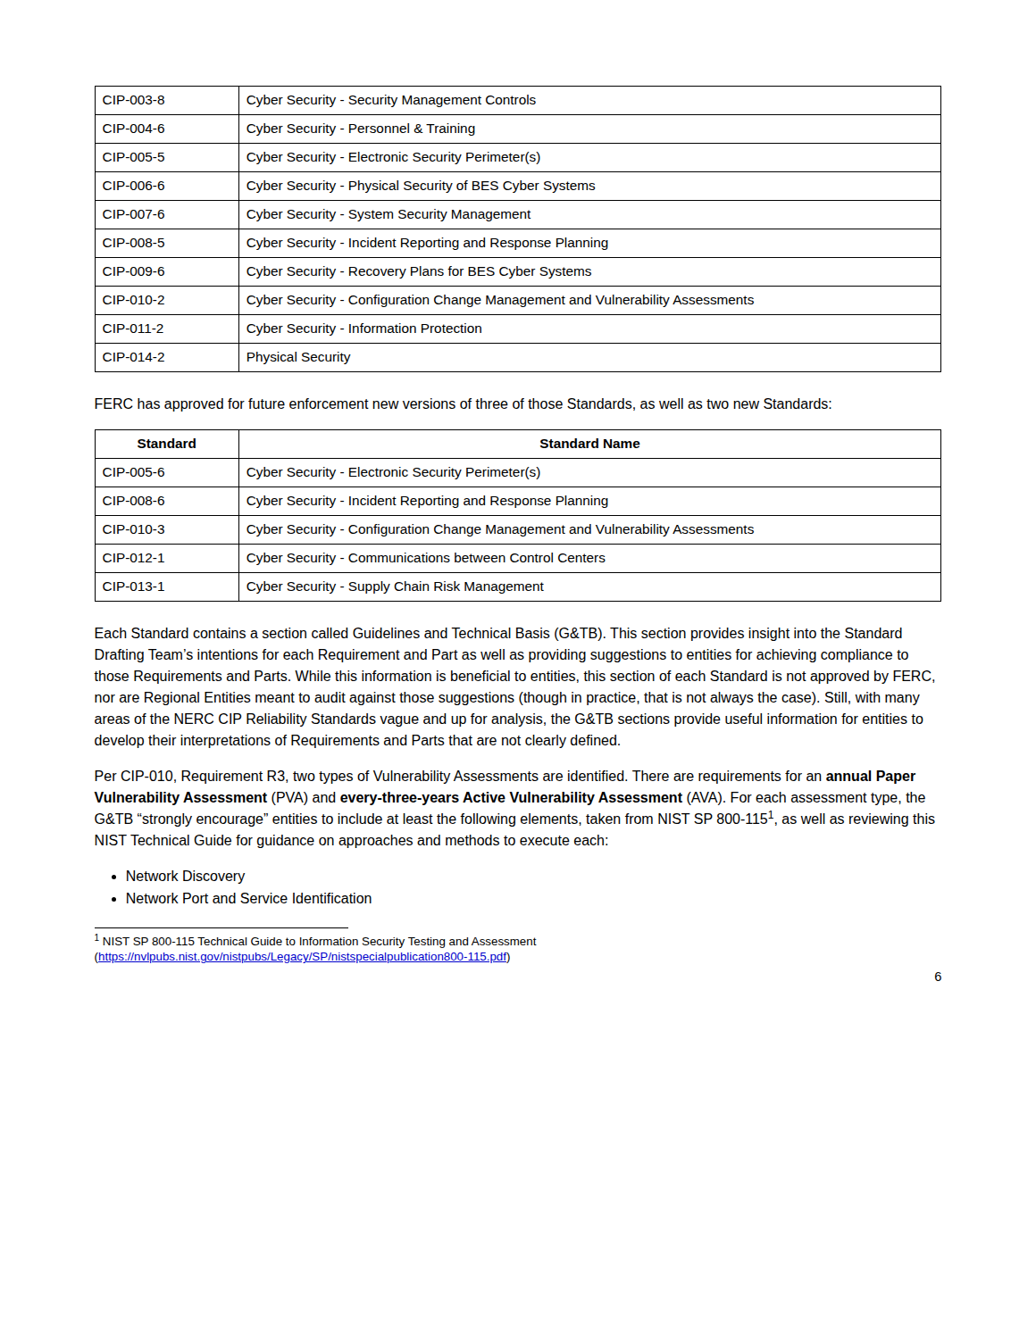| CIP-003-8 | Cyber Security - Security Management Controls |
| CIP-004-6 | Cyber Security - Personnel & Training |
| CIP-005-5 | Cyber Security - Electronic Security Perimeter(s) |
| CIP-006-6 | Cyber Security - Physical Security of BES Cyber Systems |
| CIP-007-6 | Cyber Security - System Security Management |
| CIP-008-5 | Cyber Security - Incident Reporting and Response Planning |
| CIP-009-6 | Cyber Security - Recovery Plans for BES Cyber Systems |
| CIP-010-2 | Cyber Security - Configuration Change Management and Vulnerability Assessments |
| CIP-011-2 | Cyber Security - Information Protection |
| CIP-014-2 | Physical Security |
FERC has approved for future enforcement new versions of three of those Standards, as well as two new Standards:
| Standard | Standard Name |
| --- | --- |
| CIP-005-6 | Cyber Security - Electronic Security Perimeter(s) |
| CIP-008-6 | Cyber Security - Incident Reporting and Response Planning |
| CIP-010-3 | Cyber Security - Configuration Change Management and Vulnerability Assessments |
| CIP-012-1 | Cyber Security - Communications between Control Centers |
| CIP-013-1 | Cyber Security - Supply Chain Risk Management |
Each Standard contains a section called Guidelines and Technical Basis (G&TB). This section provides insight into the Standard Drafting Team’s intentions for each Requirement and Part as well as providing suggestions to entities for achieving compliance to those Requirements and Parts. While this information is beneficial to entities, this section of each Standard is not approved by FERC, nor are Regional Entities meant to audit against those suggestions (though in practice, that is not always the case). Still, with many areas of the NERC CIP Reliability Standards vague and up for analysis, the G&TB sections provide useful information for entities to develop their interpretations of Requirements and Parts that are not clearly defined.
Per CIP-010, Requirement R3, two types of Vulnerability Assessments are identified. There are requirements for an annual Paper Vulnerability Assessment (PVA) and every-three-years Active Vulnerability Assessment (AVA). For each assessment type, the G&TB “strongly encourage” entities to include at least the following elements, taken from NIST SP 800-1151, as well as reviewing this NIST Technical Guide for guidance on approaches and methods to execute each:
Network Discovery
Network Port and Service Identification
1 NIST SP 800-115 Technical Guide to Information Security Testing and Assessment
(https://nvlpubs.nist.gov/nistpubs/Legacy/SP/nistspecialpublication800-115.pdf)
6